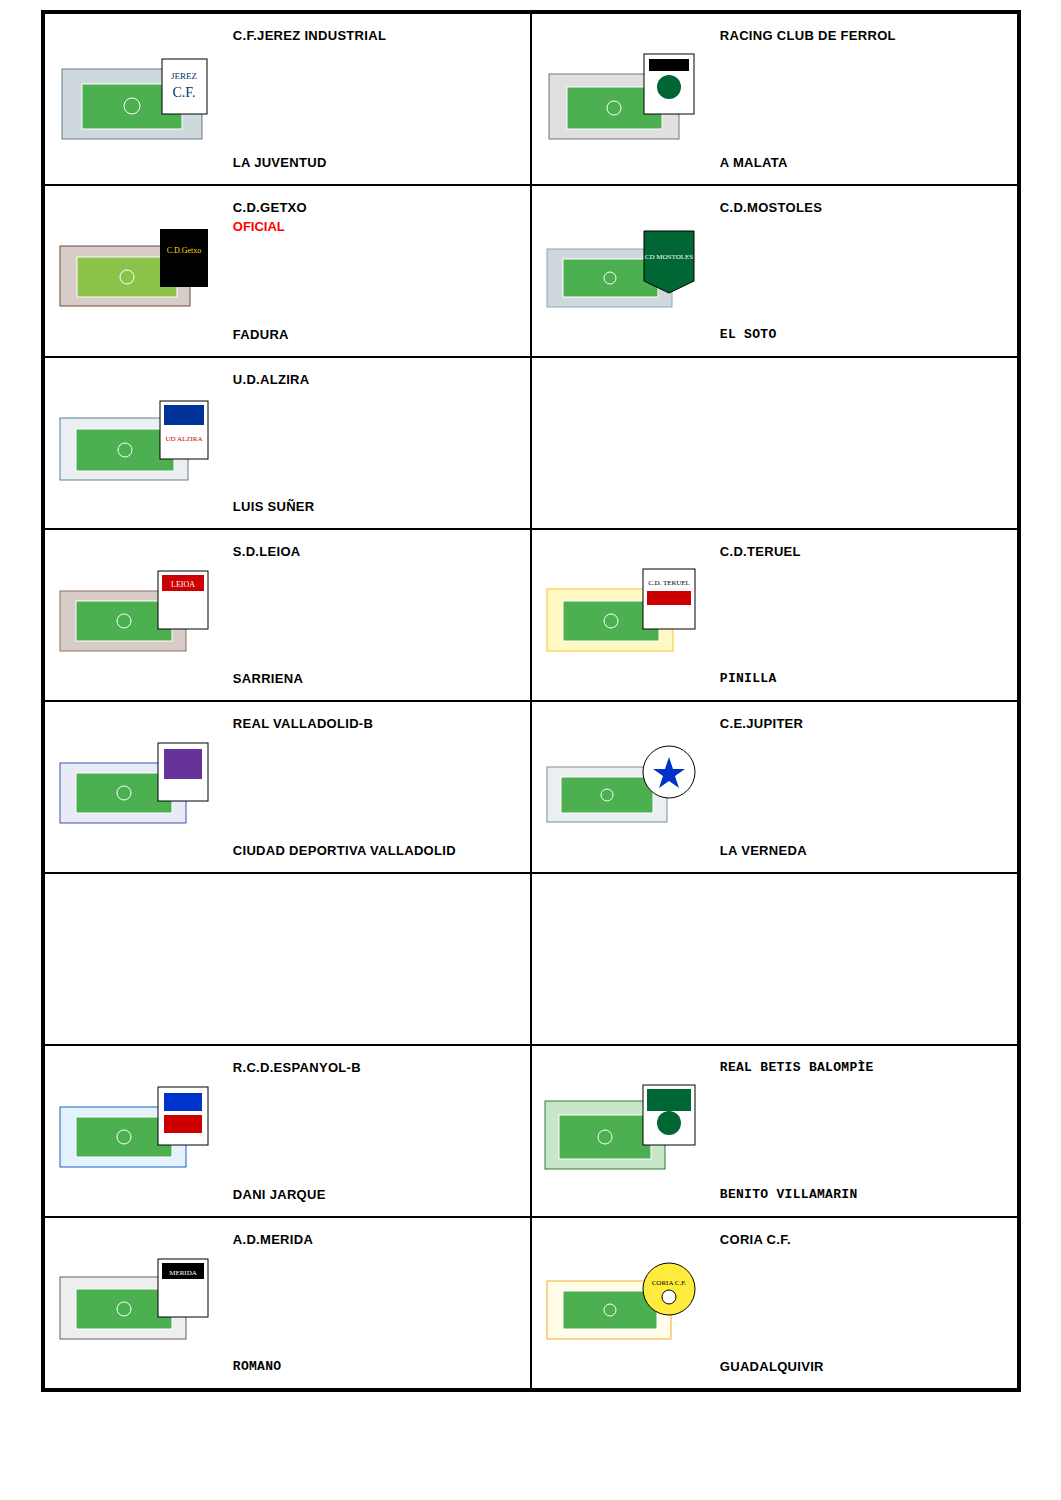| C.F.JEREZ INDUSTRIAL LA JUVENTUD | RACING CLUB DE FERROL A MALATA |
| C.D.GETXO OFICIAL FADURA | C.D.MOSTOLES EL SOTO |
| U.D.ALZIRA LUIS SUÑER | |
| S.D.LEIOA SARRIENA | C.D.TERUEL PINILLA |
| REAL VALLADOLID-B CIUDAD DEPORTIVA VALLADOLID | C.E.JUPITER LA VERNEDA |
| R.C.D.ESPANYOL-B DANI JARQUE | REAL BETIS BALOMPÌE BENITO VILLAMARIN |
| A.D.MERIDA ROMANO | CORIA C.F. GUADALQUIVIR |